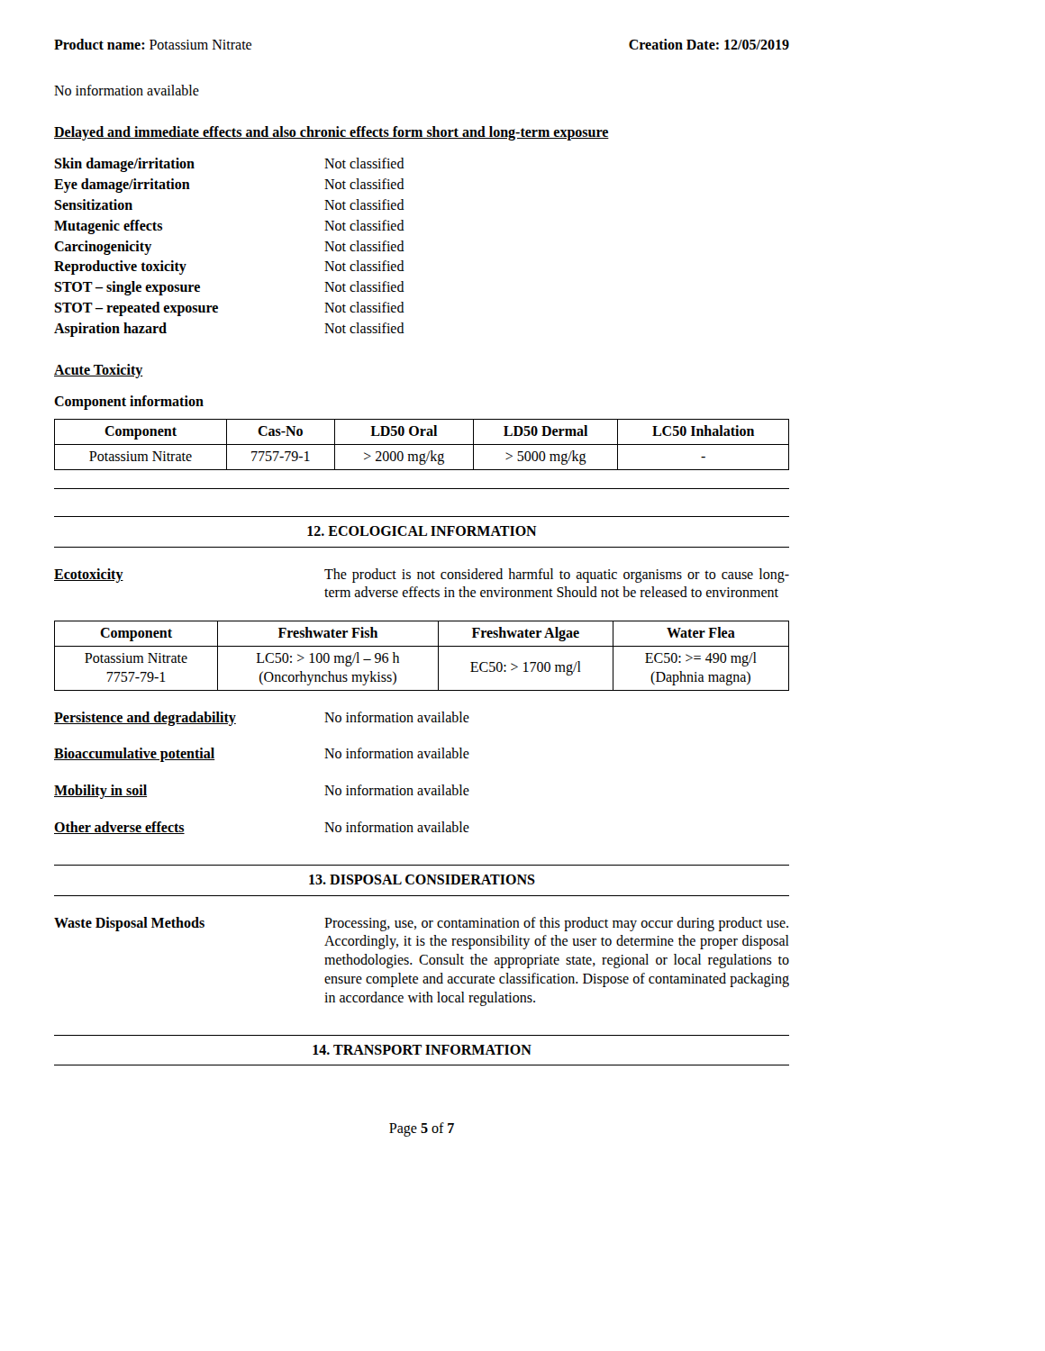Product name: Potassium Nitrate
Creation Date: 12/05/2019
No information available
Delayed and immediate effects and also chronic effects form short and long-term exposure
Skin damage/irritation Not classified
Eye damage/irritation Not classified
Sensitization Not classified
Mutagenic effects Not classified
Carcinogenicity Not classified
Reproductive toxicity Not classified
STOT – single exposure Not classified
STOT – repeated exposure Not classified
Aspiration hazard Not classified
Acute Toxicity
Component information
| Component | Cas-No | LD50 Oral | LD50 Dermal | LC50 Inhalation |
| --- | --- | --- | --- | --- |
| Potassium Nitrate | 7757-79-1 | > 2000 mg/kg | > 5000 mg/kg | - |
12. ECOLOGICAL INFORMATION
Ecotoxicity
The product is not considered harmful to aquatic organisms or to cause long-term adverse effects in the environment Should not be released to environment
| Component | Freshwater Fish | Freshwater Algae | Water Flea |
| --- | --- | --- | --- |
| Potassium Nitrate 7757-79-1 | LC50: > 100 mg/l – 96 h (Oncorhynchus mykiss) | EC50: > 1700 mg/l | EC50: >= 490 mg/l (Daphnia magna) |
Persistence and degradability
No information available
Bioaccumulative potential
No information available
Mobility in soil
No information available
Other adverse effects
No information available
13. DISPOSAL CONSIDERATIONS
Waste Disposal Methods
Processing, use, or contamination of this product may occur during product use. Accordingly, it is the responsibility of the user to determine the proper disposal methodologies. Consult the appropriate state, regional or local regulations to ensure complete and accurate classification. Dispose of contaminated packaging in accordance with local regulations.
14. TRANSPORT INFORMATION
Page 5 of 7